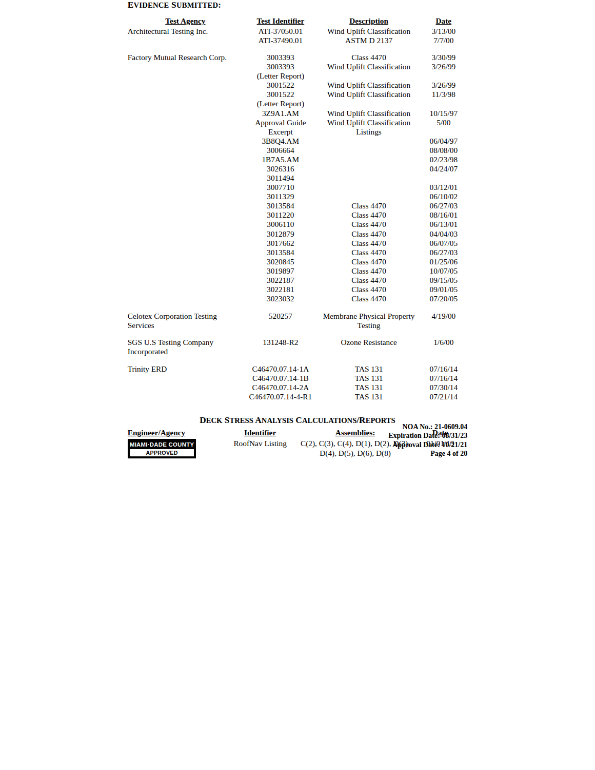EVIDENCE SUBMITTED:
| Test Agency | Test Identifier | Description | Date |
| --- | --- | --- | --- |
| Architectural Testing Inc. | ATI-37050.01 | Wind Uplift Classification | 3/13/00 |
| | ATI-37490.01 | ASTM D 2137 | 7/7/00 |
| Factory Mutual Research Corp. | 3003393 | Class 4470 | 3/30/99 |
| | 3003393 | Wind Uplift Classification | 3/26/99 |
| | (Letter Report) | | |
| | 3001522 | Wind Uplift Classification | 3/26/99 |
| | 3001522 | Wind Uplift Classification | 11/3/98 |
| | (Letter Report) | | |
| | 3Z9A1.AM | Wind Uplift Classification | 10/15/97 |
| | Approval Guide Excerpt | Wind Uplift Classification Listings | 5/00 |
| | 3B8Q4.AM | | 06/04/97 |
| | 3006664 | | 08/08/00 |
| | 1B7A5.AM | | 02/23/98 |
| | 3026316 | | 04/24/07 |
| | 3011494 | | |
| | 3007710 | | 03/12/01 |
| | 3011329 | | 06/10/02 |
| | 3013584 | Class 4470 | 06/27/03 |
| | 3011220 | Class 4470 | 08/16/01 |
| | 3006110 | Class 4470 | 06/13/01 |
| | 3012879 | Class 4470 | 04/04/03 |
| | 3017662 | Class 4470 | 06/07/05 |
| | 3013584 | Class 4470 | 06/27/03 |
| | 3020845 | Class 4470 | 01/25/06 |
| | 3019897 | Class 4470 | 10/07/05 |
| | 3022187 | Class 4470 | 09/15/05 |
| | 3022181 | Class 4470 | 09/01/05 |
| | 3023032 | Class 4470 | 07/20/05 |
| Celotex Corporation Testing Services | 520257 | Membrane Physical Property Testing | 4/19/00 |
| SGS U.S Testing Company Incorporated | 131248-R2 | Ozone Resistance | 1/6/00 |
| Trinity ERD | C46470.07.14-1A | TAS 131 | 07/16/14 |
| | C46470.07.14-1B | TAS 131 | 07/16/14 |
| | C46470.07.14-2A | TAS 131 | 07/30/14 |
| | C46470.07.14-4-R1 | TAS 131 | 07/21/14 |
DECK STRESS ANALYSIS CALCULATIONS/REPORTS
| Engineer/Agency | Identifier | Assemblies: | Date |
| --- | --- | --- | --- |
| FM Approval Deck Limitation | RoofNav Listing | C(2), C(3), C(4), D(1), D(2), D(3), D(4), D(5), D(6), D(8) | 01/01/13 |
MIAMI·DADE COUNTY APPROVED
NOA No.: 21-0609.04
Expiration Date: 08/31/23
Approval Date: 10/21/21
Page 4 of 20